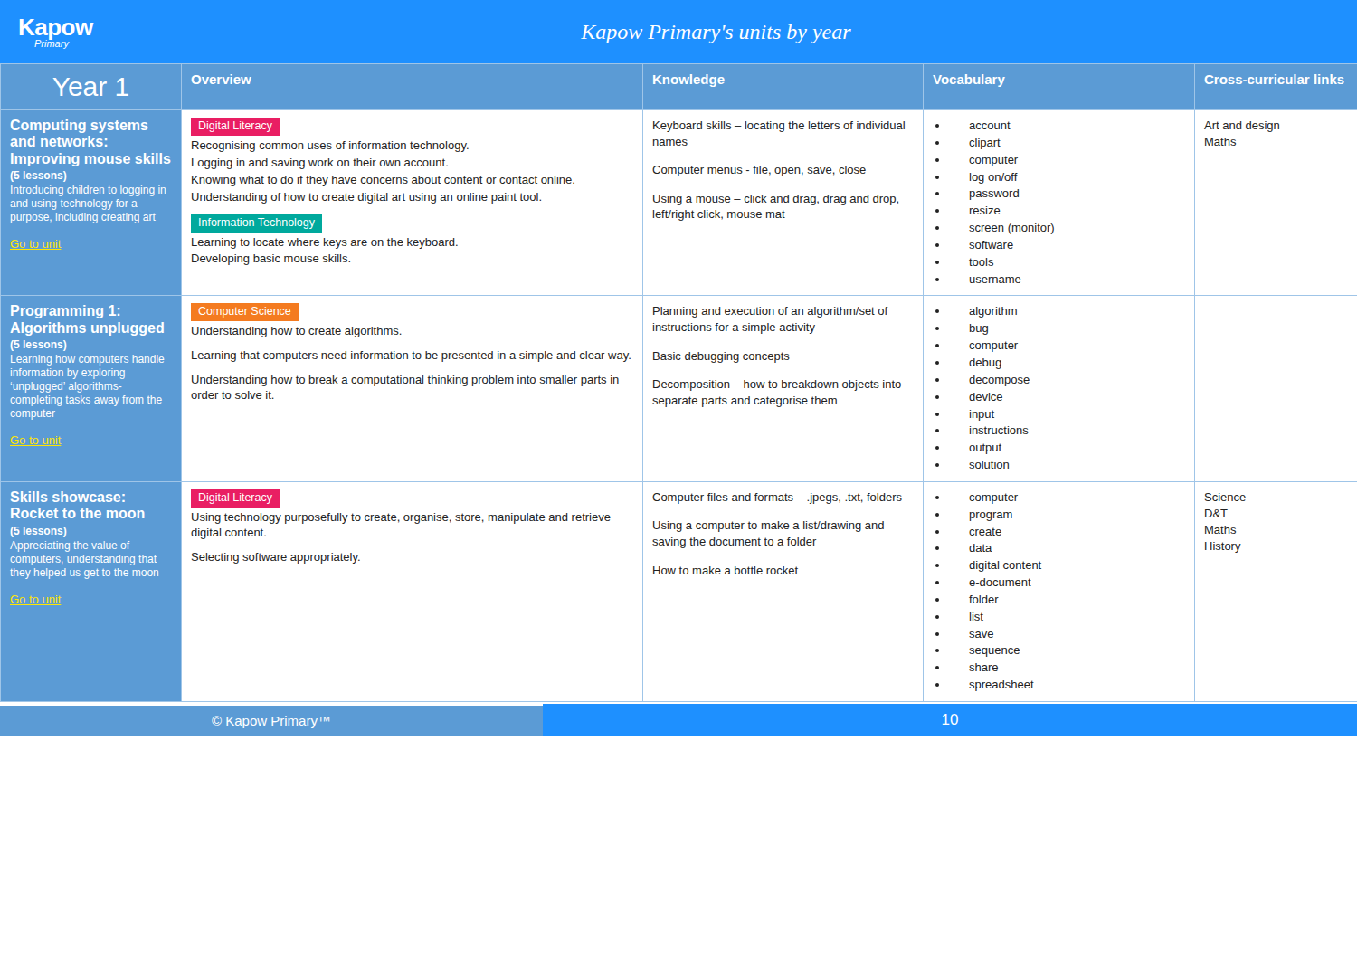KapowPrimary
Kapow Primary's units by year
| Year 1 | Overview | Knowledge | Vocabulary | Cross-curricular links |
| --- | --- | --- | --- | --- |
| Computing systems and networks: Improving mouse skills (5 lessons) Introducing children to logging in and using technology for a purpose, including creating art Go to unit | Digital Literacy Recognising common uses of information technology. Logging in and saving work on their own account. Knowing what to do if they have concerns about content or contact online. Understanding of how to create digital art using an online paint tool. Information Technology Learning to locate where keys are on the keyboard. Developing basic mouse skills. | Keyboard skills – locating the letters of individual names Computer menus - file, open, save, close Using a mouse – click and drag, drag and drop, left/right click, mouse mat | account clipart computer log on/off password resize screen (monitor) software tools username | Art and design Maths |
| Programming 1: Algorithms unplugged (5 lessons) Learning how computers handle information by exploring ‘unplugged’ algorithms- completing tasks away from the computer Go to unit | Computer Science Understanding how to create algorithms. Learning that computers need information to be presented in a simple and clear way. Understanding how to break a computational thinking problem into smaller parts in order to solve it. | Planning and execution of an algorithm/set of instructions for a simple activity Basic debugging concepts Decomposition – how to breakdown objects into separate parts and categorise them | algorithm bug computer debug decompose device input instructions output solution | |
| Skills showcase: Rocket to the moon (5 lessons) Appreciating the value of computers, understanding that they helped us get to the moon Go to unit | Digital Literacy Using technology purposefully to create, organise, store, manipulate and retrieve digital content. Selecting software appropriately. | Computer files and formats – .jpegs, .txt, folders Using a computer to make a list/drawing and saving the document to a folder How to make a bottle rocket | computer program create data digital content e-document folder list save sequence share spreadsheet | Science D&T Maths History |
© Kapow Primary™
10